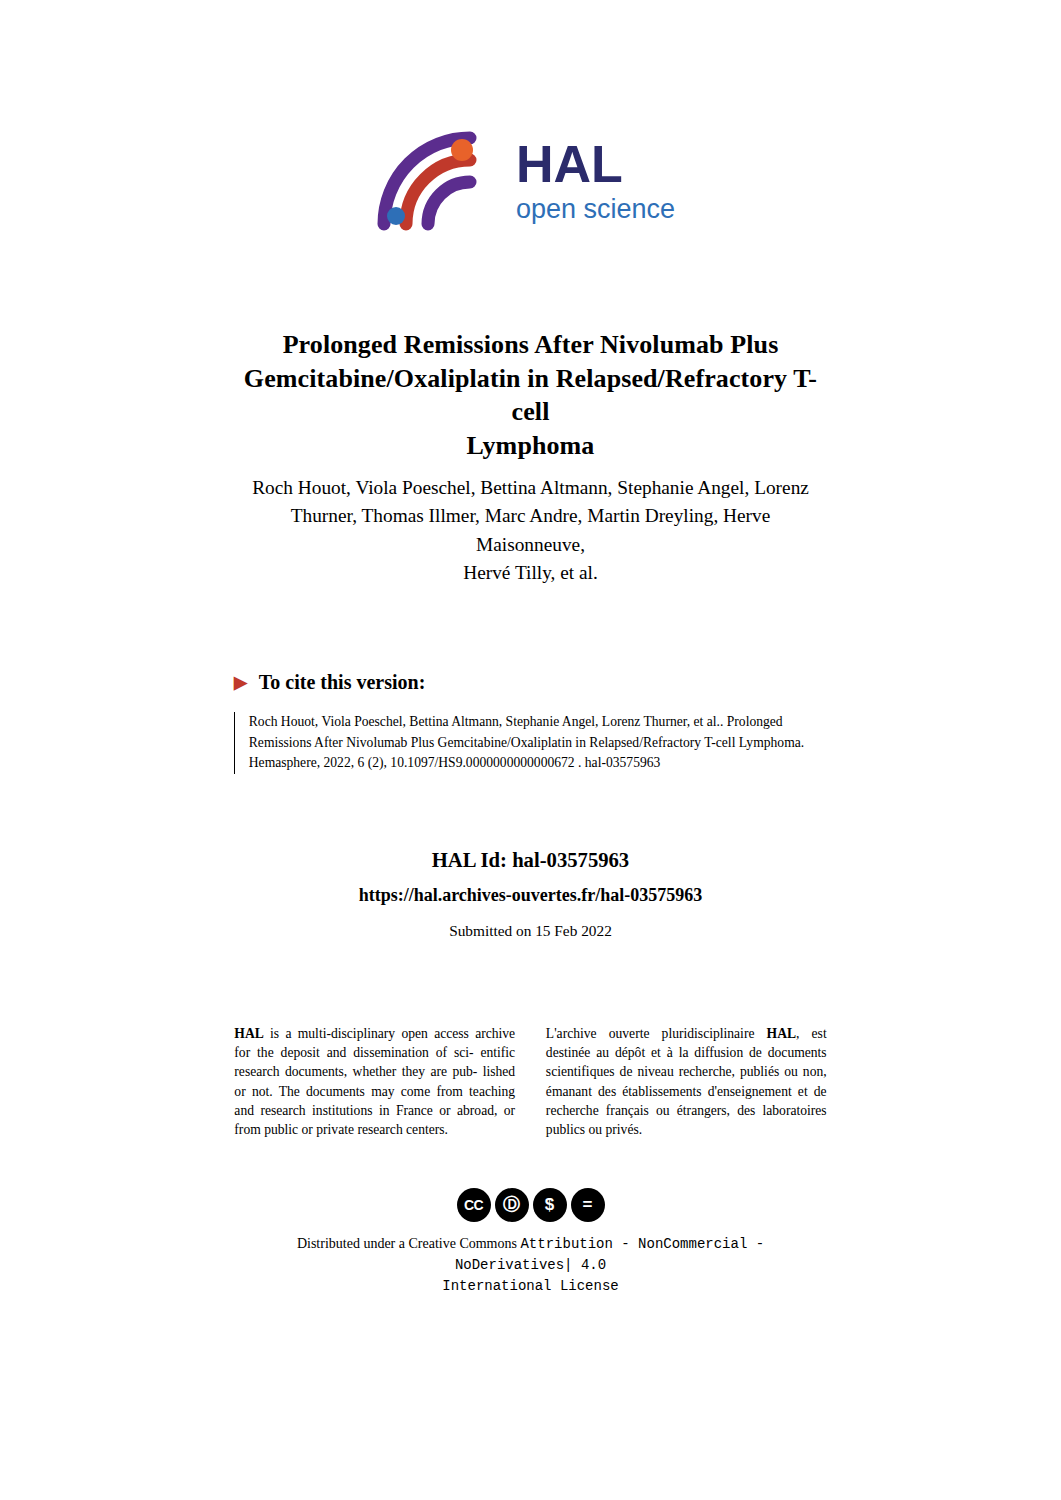HAL open science
Prolonged Remissions After Nivolumab Plus
Gemcitabine/Oxaliplatin in Relapsed/Refractory T-cell
Lymphoma
Roch Houot, Viola Poeschel, Bettina Altmann, Stephanie Angel, Lorenz
Thurner, Thomas Illmer, Marc Andre, Martin Dreyling, Herve Maisonneuve,
Hervé Tilly, et al.
▶To cite this version:
Roch Houot, Viola Poeschel, Bettina Altmann, Stephanie Angel, Lorenz Thurner, et al.. Prolonged Remissions After Nivolumab Plus Gemcitabine/Oxaliplatin in Relapsed/Refractory T-cell Lymphoma. Hemasphere, 2022, 6 (2), 10.1097/HS9.0000000000000672 . hal-03575963
HAL Id: hal-03575963
https://hal.archives-ouvertes.fr/hal-03575963
Submitted on 15 Feb 2022
HAL is a multi-disciplinary open access archive for the deposit and dissemination of sci- entific research documents, whether they are pub- lished or not. The documents may come from teaching and research institutions in France or abroad, or from public or private research centers.
L'archive ouverte pluridisciplinaire HAL, est destinée au dépôt et à la diffusion de documents scientifiques de niveau recherche, publiés ou non, émanant des établissements d'enseignement et de recherche français ou étrangers, des laboratoires publics ou privés.
CC Ⓓ $ =
Distributed under a Creative Commons Attribution - NonCommercial - NoDerivatives| 4.0
International License